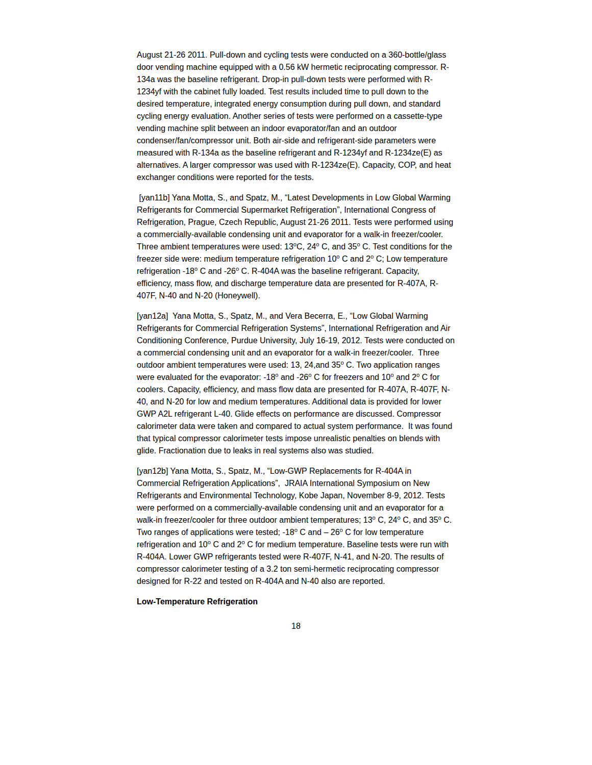August 21-26 2011. Pull-down and cycling tests were conducted on a 360-bottle/glass door vending machine equipped with a 0.56 kW hermetic reciprocating compressor. R-134a was the baseline refrigerant. Drop-in pull-down tests were performed with R-1234yf with the cabinet fully loaded. Test results included time to pull down to the desired temperature, integrated energy consumption during pull down, and standard cycling energy evaluation. Another series of tests were performed on a cassette-type vending machine split between an indoor evaporator/fan and an outdoor condenser/fan/compressor unit. Both air-side and refrigerant-side parameters were measured with R-134a as the baseline refrigerant and R-1234yf and R-1234ze(E) as alternatives. A larger compressor was used with R-1234ze(E). Capacity, COP, and heat exchanger conditions were reported for the tests.
[yan11b] Yana Motta, S., and Spatz, M., “Latest Developments in Low Global Warming Refrigerants for Commercial Supermarket Refrigeration”, International Congress of Refrigeration, Prague, Czech Republic, August 21-26 2011. Tests were performed using a commercially-available condensing unit and evaporator for a walk-in freezer/cooler. Three ambient temperatures were used: 13oC, 24o C, and 35o C. Test conditions for the freezer side were: medium temperature refrigeration 10o C and 2o C; Low temperature refrigeration -18o C and -26o C. R-404A was the baseline refrigerant. Capacity, efficiency, mass flow, and discharge temperature data are presented for R-407A, R-407F, N-40 and N-20 (Honeywell).
[yan12a] Yana Motta, S., Spatz, M., and Vera Becerra, E., “Low Global Warming Refrigerants for Commercial Refrigeration Systems”, International Refrigeration and Air Conditioning Conference, Purdue University, July 16-19, 2012. Tests were conducted on a commercial condensing unit and an evaporator for a walk-in freezer/cooler. Three outdoor ambient temperatures were used: 13, 24,and 35o C. Two application ranges were evaluated for the evaporator: -18o and -26o C for freezers and 10o and 2o C for coolers. Capacity, efficiency, and mass flow data are presented for R-407A, R-407F, N-40, and N-20 for low and medium temperatures. Additional data is provided for lower GWP A2L refrigerant L-40. Glide effects on performance are discussed. Compressor calorimeter data were taken and compared to actual system performance. It was found that typical compressor calorimeter tests impose unrealistic penalties on blends with glide. Fractionation due to leaks in real systems also was studied.
[yan12b] Yana Motta, S., Spatz, M., “Low-GWP Replacements for R-404A in Commercial Refrigeration Applications”, JRAIA International Symposium on New Refrigerants and Environmental Technology, Kobe Japan, November 8-9, 2012. Tests were performed on a commercially-available condensing unit and an evaporator for a walk-in freezer/cooler for three outdoor ambient temperatures; 13o C, 24o C, and 35o C. Two ranges of applications were tested; -18o C and – 26o C for low temperature refrigeration and 10o C and 2o C for medium temperature. Baseline tests were run with R-404A. Lower GWP refrigerants tested were R-407F, N-41, and N-20. The results of compressor calorimeter testing of a 3.2 ton semi-hermetic reciprocating compressor designed for R-22 and tested on R-404A and N-40 also are reported.
Low-Temperature Refrigeration
18